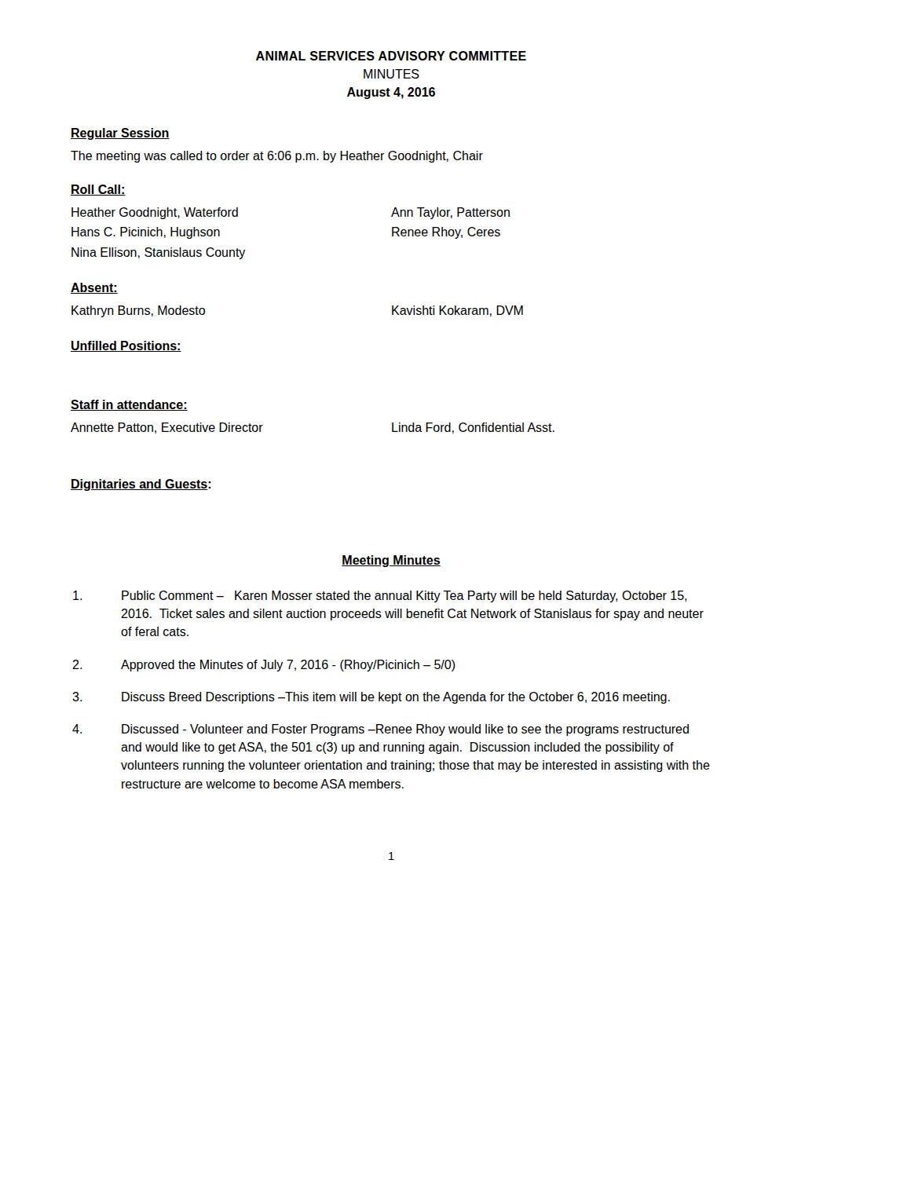ANIMAL SERVICES ADVISORY COMMITTEE
MINUTES
August 4, 2016
Regular Session
The meeting was called to order at 6:06 p.m. by Heather Goodnight, Chair
Roll Call:
| Heather Goodnight, Waterford | Ann Taylor, Patterson |
| Hans C. Picinich, Hughson | Renee Rhoy, Ceres |
| Nina Ellison, Stanislaus County | |
Absent:
| Kathryn Burns, Modesto | Kavishti Kokaram, DVM |
Unfilled Positions:
Staff in attendance:
| Annette Patton, Executive Director | Linda Ford, Confidential Asst. |
Dignitaries and Guests:
Meeting Minutes
1. Public Comment – Karen Mosser stated the annual Kitty Tea Party will be held Saturday, October 15, 2016. Ticket sales and silent auction proceeds will benefit Cat Network of Stanislaus for spay and neuter of feral cats.
2. Approved the Minutes of July 7, 2016 - (Rhoy/Picinich – 5/0)
3. Discuss Breed Descriptions –This item will be kept on the Agenda for the October 6, 2016 meeting.
4. Discussed - Volunteer and Foster Programs –Renee Rhoy would like to see the programs restructured and would like to get ASA, the 501 c(3) up and running again. Discussion included the possibility of volunteers running the volunteer orientation and training; those that may be interested in assisting with the restructure are welcome to become ASA members.
1